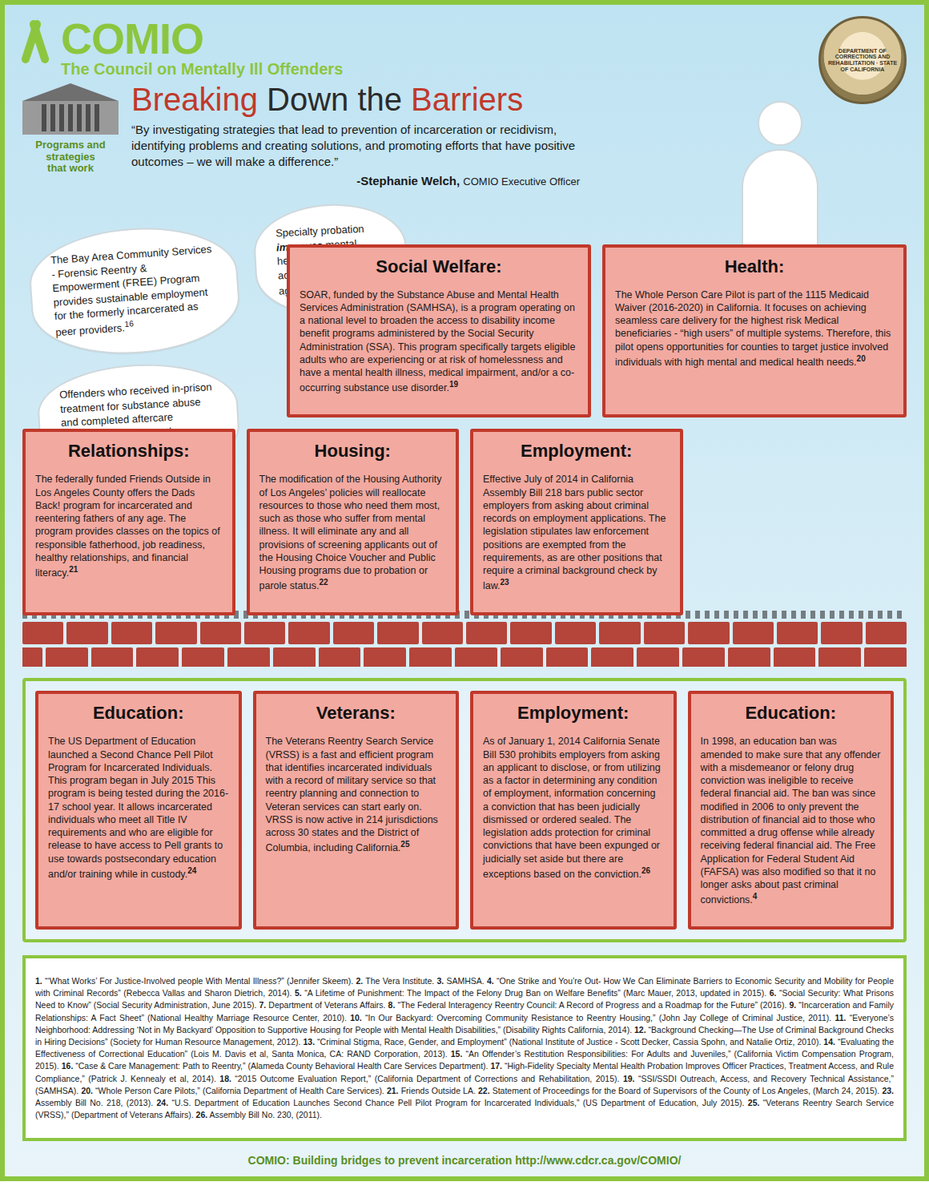COMIO
The Council on Mentally Ill Offenders
Department of Corrections and Rehabilitation · State of California
Programs and strategies
that work
Breaking Down the Barriers
“By investigating strategies that lead to prevention of incarceration or recidivism, identifying problems and creating solutions, and promoting efforts that have positive outcomes – we will make a difference.” -Stephanie Welch, COMIO Executive Officer
The Bay Area Community Services - Forensic Reentry & Empowerment (FREE) Program provides sustainable employment for the formerly incarcerated as peer providers.16
Specialty probation improves mental health treatment access and protects against violations.17
Offenders who received in-prison treatment for substance abuse and completed aftercare recidivated 15% less than offenders who did not.18
Social Welfare:
SOAR, funded by the Substance Abuse and Mental Health Services Administration (SAMHSA), is a program operating on a national level to broaden the access to disability income benefit programs administered by the Social Security Administration (SSA). This program specifically targets eligible adults who are experiencing or at risk of homelessness and have a mental health illness, medical impairment, and/or a co-occurring substance use disorder.19
Health:
The Whole Person Care Pilot is part of the 1115 Medicaid Waiver (2016-2020) in California. It focuses on achieving seamless care delivery for the highest risk Medical beneficiaries - “high users” of multiple systems. Therefore, this pilot opens opportunities for counties to target justice involved individuals with high mental and medical health needs.20
Relationships:
The federally funded Friends Outside in Los Angeles County offers the Dads Back! program for incarcerated and reentering fathers of any age. The program provides classes on the topics of responsible fatherhood, job readiness, healthy relationships, and financial literacy.21
Housing:
The modification of the Housing Authority of Los Angeles’ policies will reallocate resources to those who need them most, such as those who suffer from mental illness. It will eliminate any and all provisions of screening applicants out of the Housing Choice Voucher and Public Housing programs due to probation or parole status.22
Employment:
Effective July of 2014 in California Assembly Bill 218 bars public sector employers from asking about criminal records on employment applications. The legislation stipulates law enforcement positions are exempted from the requirements, as are other positions that require a criminal background check by law.23
Education:
The US Department of Education launched a Second Chance Pell Pilot Program for Incarcerated Individuals. This program began in July 2015 This program is being tested during the 2016-17 school year. It allows incarcerated individuals who meet all Title IV requirements and who are eligible for release to have access to Pell grants to use towards postsecondary education and/or training while in custody.24
Veterans:
The Veterans Reentry Search Service (VRSS) is a fast and efficient program that identifies incarcerated individuals with a record of military service so that reentry planning and connection to Veteran services can start early on. VRSS is now active in 214 jurisdictions across 30 states and the District of Columbia, including California.25
Employment:
As of January 1, 2014 California Senate Bill 530 prohibits employers from asking an applicant to disclose, or from utilizing as a factor in determining any condition of employment, information concerning a conviction that has been judicially dismissed or ordered sealed. The legislation adds protection for criminal convictions that have been expunged or judicially set aside but there are exceptions based on the conviction.26
Education:
In 1998, an education ban was amended to make sure that any offender with a misdemeanor or felony drug conviction was ineligible to receive federal financial aid. The ban was since modified in 2006 to only prevent the distribution of financial aid to those who committed a drug offense while already receiving federal financial aid. The Free Application for Federal Student Aid (FAFSA) was also modified so that it no longer asks about past criminal convictions.4
1. “‘What Works’ For Justice-Involved people With Mental Illness?” (Jennifer Skeem). 2. The Vera Institute. 3. SAMHSA. 4. “One Strike and You’re Out- How We Can Eliminate Barriers to Economic Security and Mobility for People with Criminal Records” (Rebecca Vallas and Sharon Dietrich, 2014). 5. “A Lifetime of Punishment: The Impact of the Felony Drug Ban on Welfare Benefits” (Marc Mauer, 2013, updated in 2015). 6. “Social Security: What Prisons Need to Know” (Social Security Administration, June 2015). 7. Department of Veterans Affairs. 8. “The Federal Interagency Reentry Council: A Record of Progress and a Roadmap for the Future” (2016). 9. “Incarceration and Family Relationships: A Fact Sheet” (National Healthy Marriage Resource Center, 2010). 10. “In Our Backyard: Overcoming Community Resistance to Reentry Housing,” (John Jay College of Criminal Justice, 2011). 11. “Everyone’s Neighborhood: Addressing ‘Not in My Backyard’ Opposition to Supportive Housing for People with Mental Health Disabilities,” (Disability Rights California, 2014). 12. “Background Checking—The Use of Criminal Background Checks in Hiring Decisions” (Society for Human Resource Management, 2012). 13. “Criminal Stigma, Race, Gender, and Employment” (National Institute of Justice - Scott Decker, Cassia Spohn, and Natalie Ortiz, 2010). 14. “Evaluating the Effectiveness of Correctional Education” (Lois M. Davis et al, Santa Monica, CA: RAND Corporation, 2013). 15. “An Offender’s Restitution Responsibilities: For Adults and Juveniles,” (California Victim Compensation Program, 2015). 16. “Case & Care Management: Path to Reentry,” (Alameda County Behavioral Health Care Services Department). 17. “High-Fidelity Specialty Mental Health Probation Improves Officer Practices, Treatment Access, and Rule Compliance,” (Patrick J. Kennealy et al, 2014). 18. “2015 Outcome Evaluation Report,” (California Department of Corrections and Rehabilitation, 2015). 19. “SSI/SSDI Outreach, Access, and Recovery Technical Assistance,” (SAMHSA). 20. “Whole Person Care Pilots,” (California Department of Health Care Services). 21. Friends Outside LA. 22. Statement of Proceedings for the Board of Supervisors of the County of Los Angeles, (March 24, 2015). 23. Assembly Bill No. 218, (2013). 24. “U.S. Department of Education Launches Second Chance Pell Pilot Program for Incarcerated Individuals,” (US Department of Education, July 2015). 25. “Veterans Reentry Search Service (VRSS),” (Department of Veterans Affairs). 26. Assembly Bill No. 230, (2011).
COMIO: Building bridges to prevent incarceration http://www.cdcr.ca.gov/COMIO/